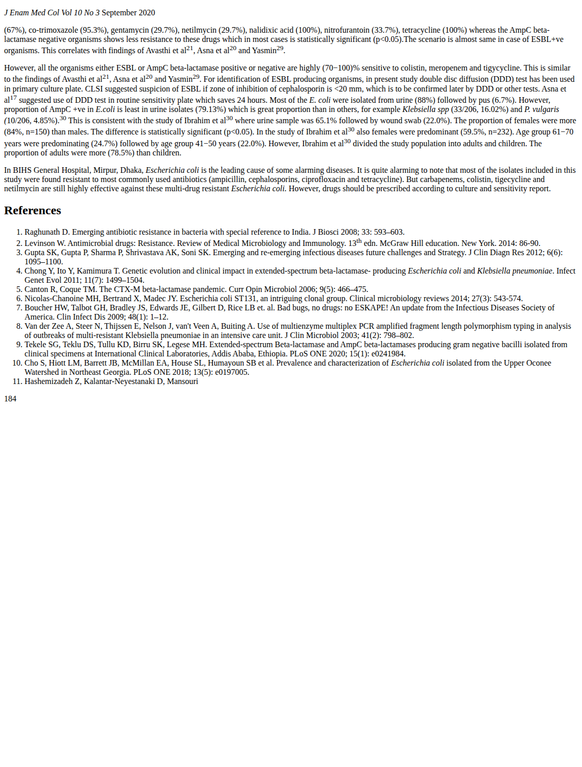J Enam Med Col Vol 10 No 3 September 2020
(67%), co-trimoxazole (95.3%), gentamycin (29.7%), netilmycin (29.7%), nalidixic acid (100%), nitrofurantoin (33.7%), tetracycline (100%) whereas the AmpC beta-lactamase negative organisms shows less resistance to these drugs which in most cases is statistically significant (p<0.05).The scenario is almost same in case of ESBL+ve organisms. This correlates with findings of Avasthi et al21, Asna et al20 and Yasmin29.
However, all the organisms either ESBL or AmpC beta-lactamase positive or negative are highly (70−100)% sensitive to colistin, meropenem and tigycycline. This is similar to the findings of Avasthi et al21, Asna et al20 and Yasmin29. For identification of ESBL producing organisms, in present study double disc diffusion (DDD) test has been used in primary culture plate. CLSI suggested suspicion of ESBL if zone of inhibition of cephalosporin is <20 mm, which is to be confirmed later by DDD or other tests. Asna et al17 suggested use of DDD test in routine sensitivity plate which saves 24 hours. Most of the E. coli were isolated from urine (88%) followed by pus (6.7%). However, proportion of AmpC +ve in E.coli is least in urine isolates (79.13%) which is great proportion than in others, for example Klebsiella spp (33/206, 16.02%) and P. vulgaris (10/206, 4.85%).30 This is consistent with the study of Ibrahim et al30 where urine sample was 65.1% followed by wound swab (22.0%). The proportion of females were more (84%, n=150) than males. The difference is statistically significant (p<0.05). In the study of Ibrahim et al30 also females were predominant (59.5%, n=232). Age group 61−70 years were predominating (24.7%) followed by age group 41−50 years (22.0%). However, Ibrahim et al30 divided the study population into adults and children. The proportion of adults were more (78.5%) than children.
In BIHS General Hospital, Mirpur, Dhaka, Escherichia coli is the leading cause of some alarming diseases. It is quite alarming to note that most of the isolates included in this study were found resistant to most commonly used antibiotics (ampicillin, cephalosporins, ciprofloxacin and tetracycline). But carbapenems, colistin, tigecycline and netilmycin are still highly effective against these multi-drug resistant Escherichia coli. However, drugs should be prescribed according to culture and sensitivity report.
References
Raghunath D. Emerging antibiotic resistance in bacteria with special reference to India. J Biosci 2008; 33: 593–603.
Levinson W. Antimicrobial drugs: Resistance. Review of Medical Microbiology and Immunology. 13th edn. McGraw Hill education. New York. 2014: 86-90.
Gupta SK, Gupta P, Sharma P, Shrivastava AK, Soni SK. Emerging and re-emerging infectious diseases future challenges and Strategy. J Clin Diagn Res 2012; 6(6): 1095–1100.
Chong Y, Ito Y, Kamimura T. Genetic evolution and clinical impact in extended-spectrum beta-lactamase- producing Escherichia coli and Klebsiella pneumoniae. Infect Genet Evol 2011; 11(7): 1499–1504.
Canton R, Coque TM. The CTX-M beta-lactamase pandemic. Curr Opin Microbiol 2006; 9(5): 466–475.
Nicolas-Chanoine MH, Bertrand X, Madec JY. Escherichia coli ST131, an intriguing clonal group. Clinical microbiology reviews 2014; 27(3): 543-574.
Boucher HW, Talbot GH, Bradley JS, Edwards JE, Gilbert D, Rice LB et. al. Bad bugs, no drugs: no ESKAPE! An update from the Infectious Diseases Society of America. Clin Infect Dis 2009; 48(1): 1–12.
Van der Zee A, Steer N, Thijssen E, Nelson J, van't Veen A, Buiting A. Use of multienzyme multiplex PCR amplified fragment length polymorphism typing in analysis of outbreaks of multi-resistant Klebsiella pneumoniae in an intensive care unit. J Clin Microbiol 2003; 41(2): 798–802.
Tekele SG, Teklu DS, Tullu KD, Birru SK, Legese MH. Extended-spectrum Beta-lactamase and AmpC beta-lactamases producing gram negative bacilli isolated from clinical specimens at International Clinical Laboratories, Addis Ababa, Ethiopia. PLoS ONE 2020; 15(1): e0241984.
Cho S, Hiott LM, Barrett JB, McMillan EA, House SL, Humayoun SB et al. Prevalence and characterization of Escherichia coli isolated from the Upper Oconee Watershed in Northeast Georgia. PLoS ONE 2018; 13(5): e0197005.
Hashemizadeh Z, Kalantar-Neyestanaki D, Mansouri
184